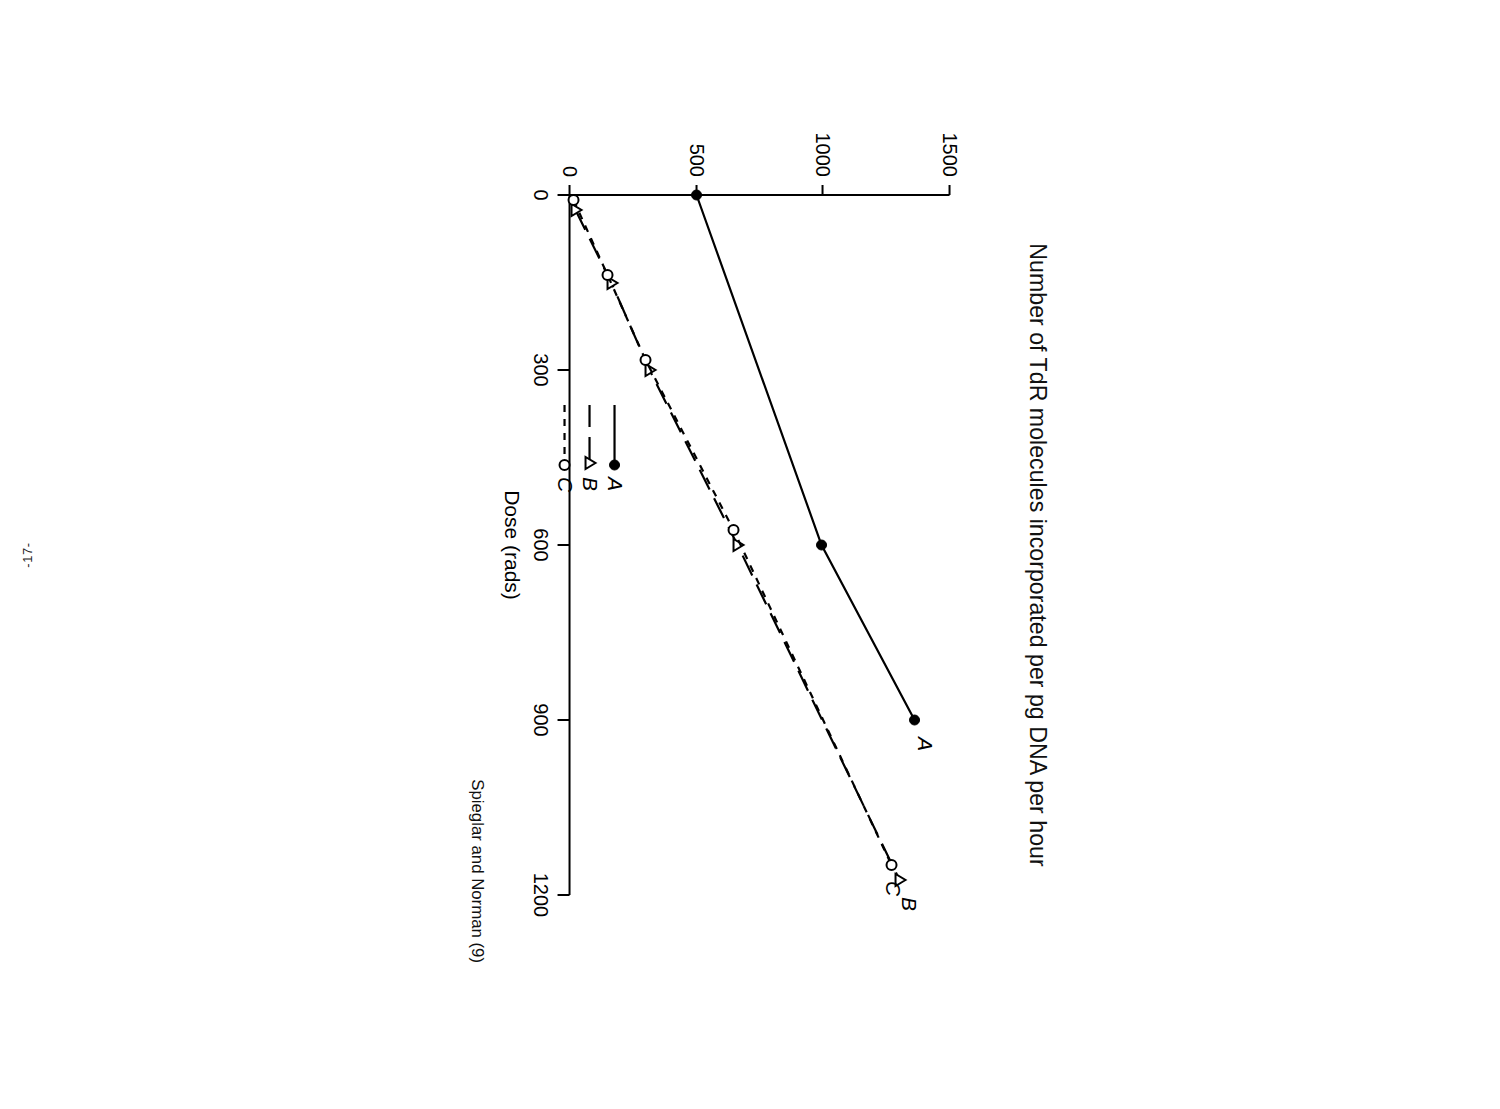-17-
Number of TdR molecules incorporated per pg DNA per hour
Line graph with dose in rads on the horizontal axis (0 to 1200) and number of TdR molecules incorporated per pg DNA per hour on the vertical axis (0 to 1500). Three straight lines labelled A, B and C rise with dose. Line A (solid, filled circles) starts near 500 at zero dose and reaches about 1400 at 900 rads. Line B (long dashes, open triangles) and line C (short dashes, open circles) both start near zero and rise to about 1300 and 1250 respectively near 1200 rads. 0 500 1000 1500 0 300 600 900 1200 Dose (rads) A B C A B C
Spieglar and Norman (9)
Figure: Number of TdR molecules incorporated per pg DNA per hour versus dose in rads, showing curves A, B and C. Source: Spieglar and Norman (9). Page -17-.